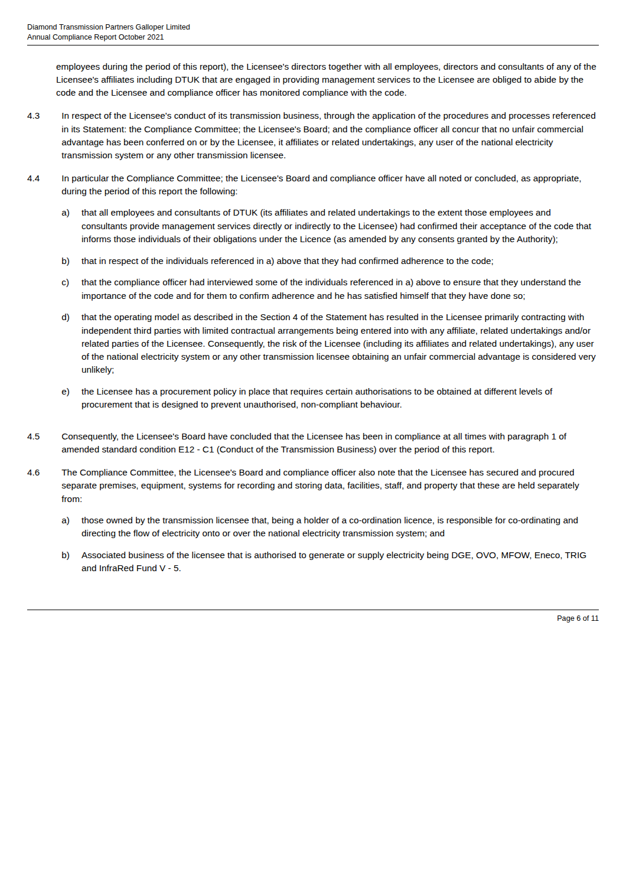Diamond Transmission Partners Galloper Limited
Annual Compliance Report October 2021
employees during the period of this report), the Licensee's directors together with all employees, directors and consultants of any of the Licensee's affiliates including DTUK that are engaged in providing management services to the Licensee are obliged to abide by the code and the Licensee and compliance officer has monitored compliance with the code.
4.3
In respect of the Licensee's conduct of its transmission business, through the application of the procedures and processes referenced in its Statement: the Compliance Committee; the Licensee's Board; and the compliance officer all concur that no unfair commercial advantage has been conferred on or by the Licensee, it affiliates or related undertakings, any user of the national electricity transmission system or any other transmission licensee.
4.4
In particular the Compliance Committee; the Licensee's Board and compliance officer have all noted or concluded, as appropriate, during the period of this report the following:
a) that all employees and consultants of DTUK (its affiliates and related undertakings to the extent those employees and consultants provide management services directly or indirectly to the Licensee) had confirmed their acceptance of the code that informs those individuals of their obligations under the Licence (as amended by any consents granted by the Authority);
b) that in respect of the individuals referenced in a) above that they had confirmed adherence to the code;
c) that the compliance officer had interviewed some of the individuals referenced in a) above to ensure that they understand the importance of the code and for them to confirm adherence and he has satisfied himself that they have done so;
d) that the operating model as described in the Section 4 of the Statement has resulted in the Licensee primarily contracting with independent third parties with limited contractual arrangements being entered into with any affiliate, related undertakings and/or related parties of the Licensee. Consequently, the risk of the Licensee (including its affiliates and related undertakings), any user of the national electricity system or any other transmission licensee obtaining an unfair commercial advantage is considered very unlikely;
e) the Licensee has a procurement policy in place that requires certain authorisations to be obtained at different levels of procurement that is designed to prevent unauthorised, non-compliant behaviour.
4.5
Consequently, the Licensee's Board have concluded that the Licensee has been in compliance at all times with paragraph 1 of amended standard condition E12 - C1 (Conduct of the Transmission Business) over the period of this report.
4.6
The Compliance Committee, the Licensee's Board and compliance officer also note that the Licensee has secured and procured separate premises, equipment, systems for recording and storing data, facilities, staff, and property that these are held separately from:
a) those owned by the transmission licensee that, being a holder of a co-ordination licence, is responsible for co-ordinating and directing the flow of electricity onto or over the national electricity transmission system; and
b) Associated business of the licensee that is authorised to generate or supply electricity being DGE, OVO, MFOW, Eneco, TRIG and InfraRed Fund V - 5.
Page 6 of 11